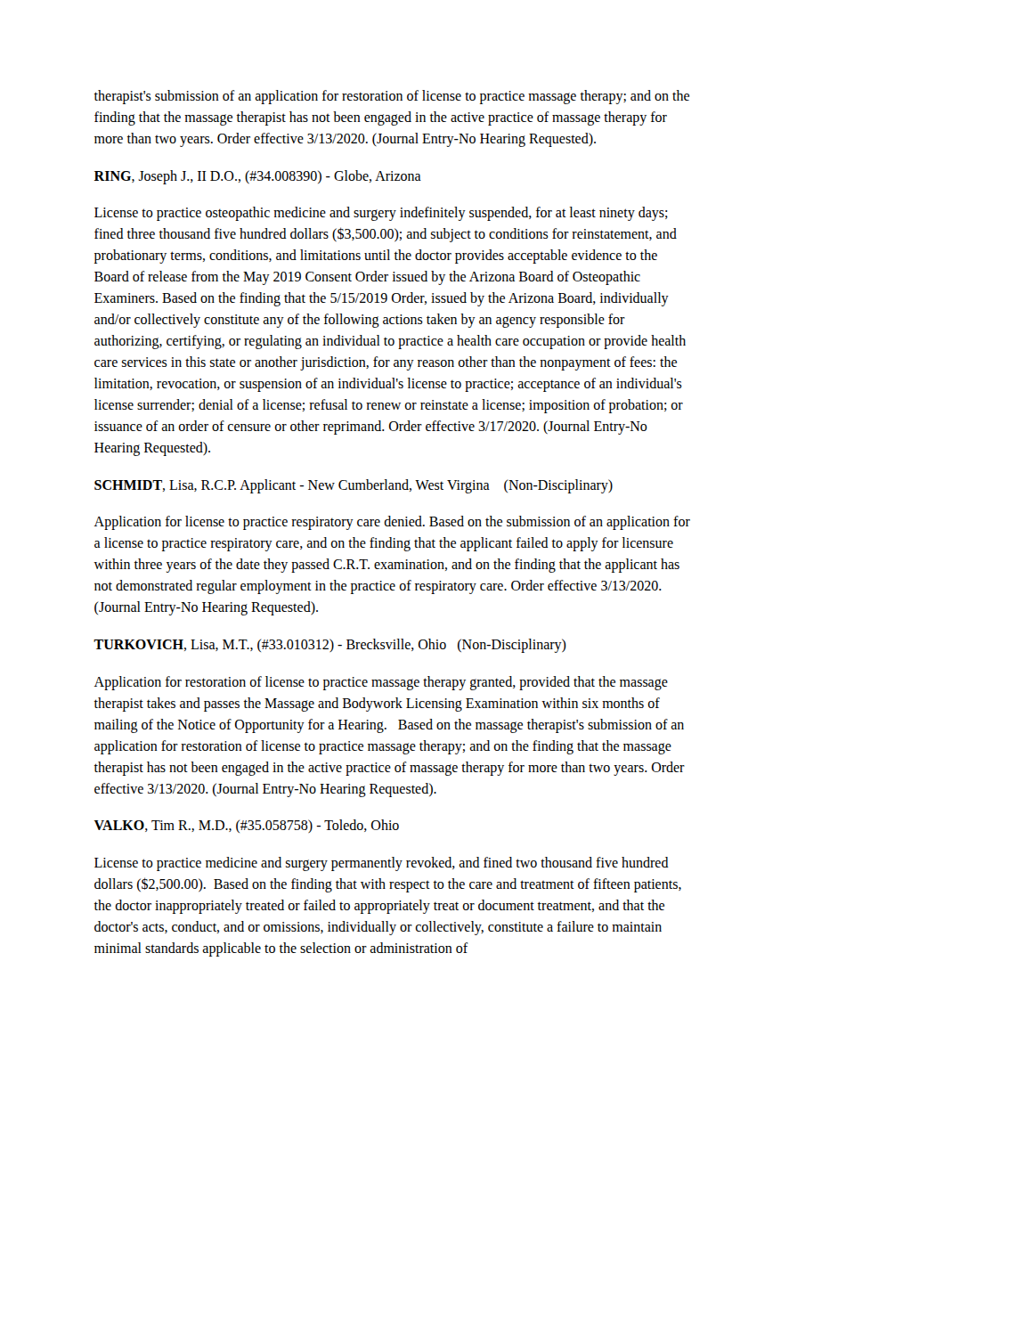therapist's submission of an application for restoration of license to practice massage therapy; and on the finding that the massage therapist has not been engaged in the active practice of massage therapy for more than two years. Order effective 3/13/2020. (Journal Entry-No Hearing Requested).
RING, Joseph J., II D.O., (#34.008390) - Globe, Arizona
License to practice osteopathic medicine and surgery indefinitely suspended, for at least ninety days; fined three thousand five hundred dollars ($3,500.00); and subject to conditions for reinstatement, and probationary terms, conditions, and limitations until the doctor provides acceptable evidence to the Board of release from the May 2019 Consent Order issued by the Arizona Board of Osteopathic Examiners. Based on the finding that the 5/15/2019 Order, issued by the Arizona Board, individually and/or collectively constitute any of the following actions taken by an agency responsible for authorizing, certifying, or regulating an individual to practice a health care occupation or provide health care services in this state or another jurisdiction, for any reason other than the nonpayment of fees: the limitation, revocation, or suspension of an individual's license to practice; acceptance of an individual's license surrender; denial of a license; refusal to renew or reinstate a license; imposition of probation; or issuance of an order of censure or other reprimand. Order effective 3/17/2020. (Journal Entry-No Hearing Requested).
SCHMIDT, Lisa, R.C.P. Applicant - New Cumberland, West Virgina (Non-Disciplinary)
Application for license to practice respiratory care denied. Based on the submission of an application for a license to practice respiratory care, and on the finding that the applicant failed to apply for licensure within three years of the date they passed C.R.T. examination, and on the finding that the applicant has not demonstrated regular employment in the practice of respiratory care. Order effective 3/13/2020. (Journal Entry-No Hearing Requested).
TURKOVICH, Lisa, M.T., (#33.010312) - Brecksville, Ohio (Non-Disciplinary)
Application for restoration of license to practice massage therapy granted, provided that the massage therapist takes and passes the Massage and Bodywork Licensing Examination within six months of mailing of the Notice of Opportunity for a Hearing. Based on the massage therapist's submission of an application for restoration of license to practice massage therapy; and on the finding that the massage therapist has not been engaged in the active practice of massage therapy for more than two years. Order effective 3/13/2020. (Journal Entry-No Hearing Requested).
VALKO, Tim R., M.D., (#35.058758) - Toledo, Ohio
License to practice medicine and surgery permanently revoked, and fined two thousand five hundred dollars ($2,500.00). Based on the finding that with respect to the care and treatment of fifteen patients, the doctor inappropriately treated or failed to appropriately treat or document treatment, and that the doctor's acts, conduct, and or omissions, individually or collectively, constitute a failure to maintain minimal standards applicable to the selection or administration of